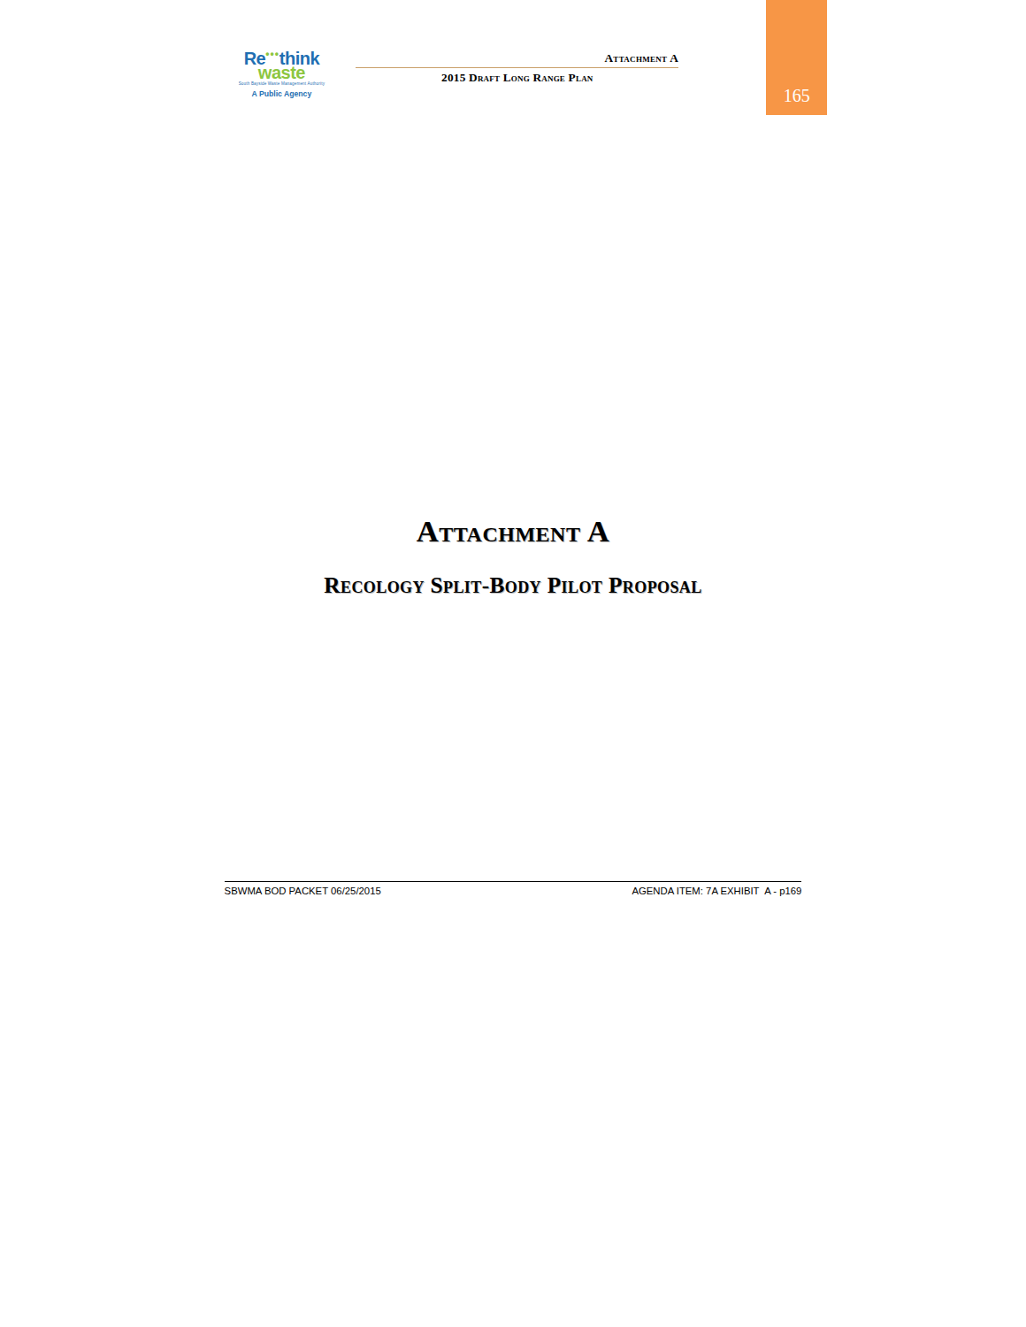165
Re•••think
waste
South Bayside Waste Management Authority
A Public Agency
Attachment A
2015 Draft Long Range Plan
Attachment A
Recology Split-Body Pilot Proposal
SBWMA BOD PACKET 06/25/2015
AGENDA ITEM: 7A EXHIBIT A - p169